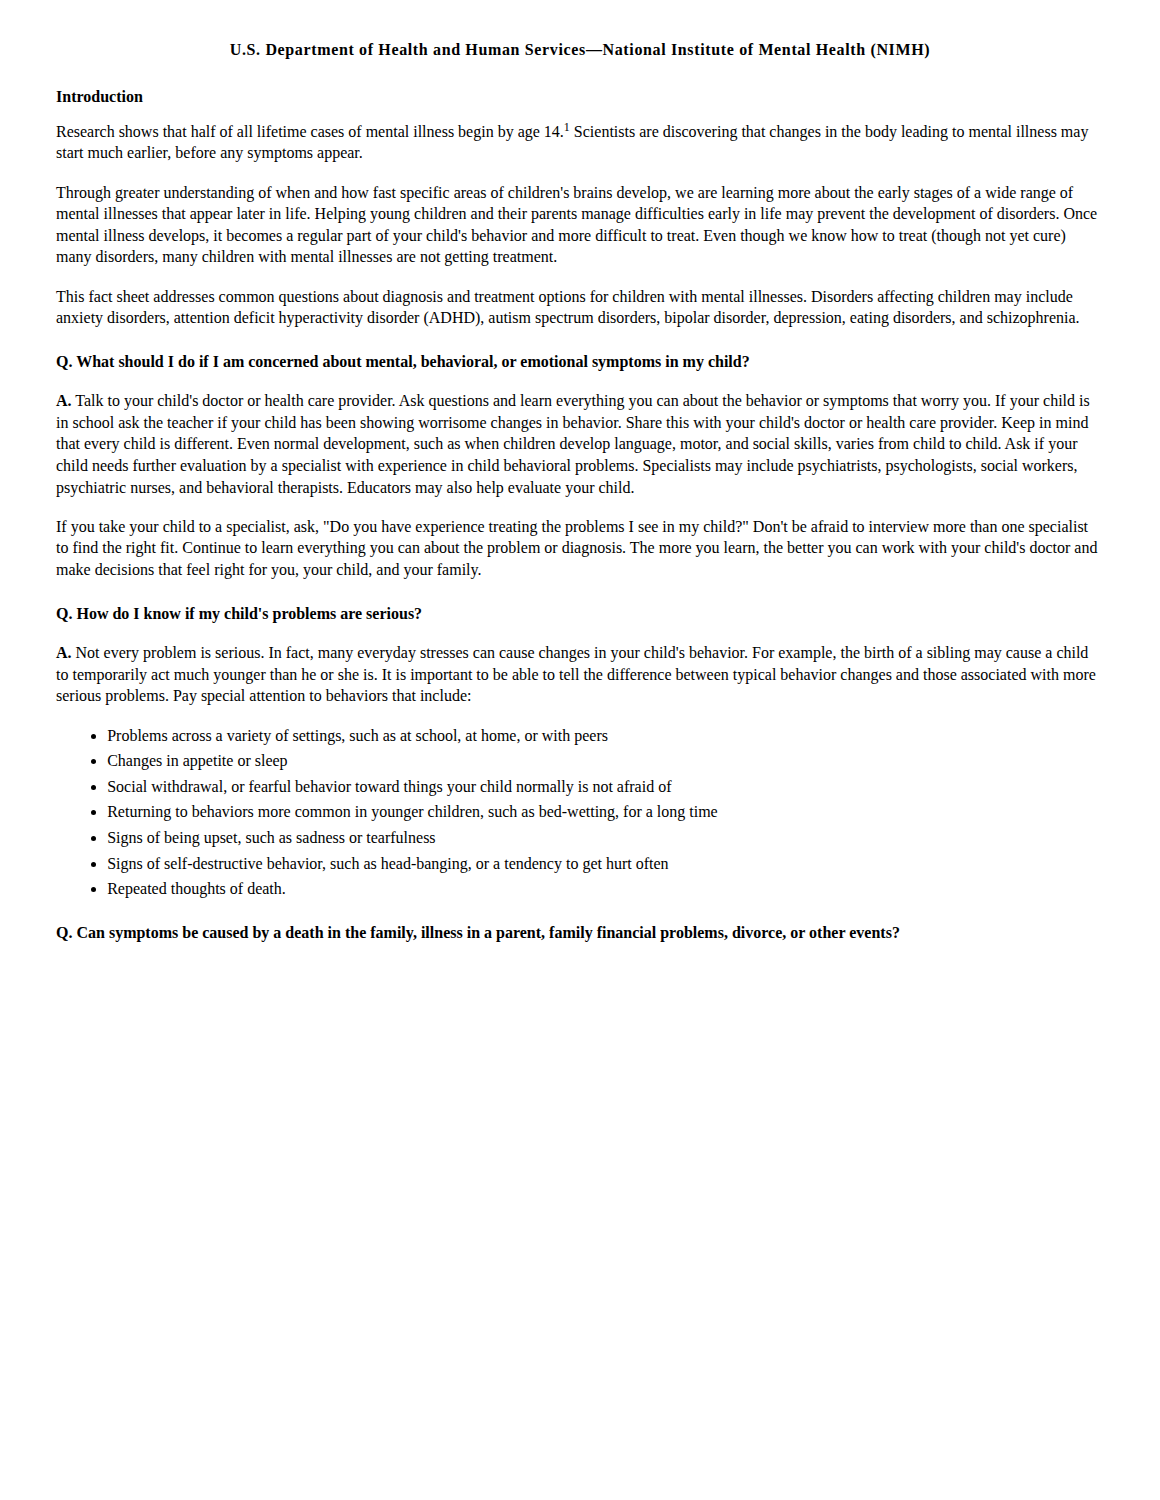U.S. Department of Health and Human Services—National Institute of Mental Health (NIMH)
Introduction
Research shows that half of all lifetime cases of mental illness begin by age 14.1 Scientists are discovering that changes in the body leading to mental illness may start much earlier, before any symptoms appear.
Through greater understanding of when and how fast specific areas of children's brains develop, we are learning more about the early stages of a wide range of mental illnesses that appear later in life. Helping young children and their parents manage difficulties early in life may prevent the development of disorders. Once mental illness develops, it becomes a regular part of your child's behavior and more difficult to treat. Even though we know how to treat (though not yet cure) many disorders, many children with mental illnesses are not getting treatment.
This fact sheet addresses common questions about diagnosis and treatment options for children with mental illnesses. Disorders affecting children may include anxiety disorders, attention deficit hyperactivity disorder (ADHD), autism spectrum disorders, bipolar disorder, depression, eating disorders, and schizophrenia.
Q. What should I do if I am concerned about mental, behavioral, or emotional symptoms in my child?
A. Talk to your child's doctor or health care provider. Ask questions and learn everything you can about the behavior or symptoms that worry you. If your child is in school ask the teacher if your child has been showing worrisome changes in behavior. Share this with your child's doctor or health care provider. Keep in mind that every child is different. Even normal development, such as when children develop language, motor, and social skills, varies from child to child. Ask if your child needs further evaluation by a specialist with experience in child behavioral problems. Specialists may include psychiatrists, psychologists, social workers, psychiatric nurses, and behavioral therapists. Educators may also help evaluate your child.
If you take your child to a specialist, ask, "Do you have experience treating the problems I see in my child?" Don't be afraid to interview more than one specialist to find the right fit. Continue to learn everything you can about the problem or diagnosis. The more you learn, the better you can work with your child's doctor and make decisions that feel right for you, your child, and your family.
Q. How do I know if my child's problems are serious?
A. Not every problem is serious. In fact, many everyday stresses can cause changes in your child's behavior. For example, the birth of a sibling may cause a child to temporarily act much younger than he or she is. It is important to be able to tell the difference between typical behavior changes and those associated with more serious problems. Pay special attention to behaviors that include:
Problems across a variety of settings, such as at school, at home, or with peers
Changes in appetite or sleep
Social withdrawal, or fearful behavior toward things your child normally is not afraid of
Returning to behaviors more common in younger children, such as bed-wetting, for a long time
Signs of being upset, such as sadness or tearfulness
Signs of self-destructive behavior, such as head-banging, or a tendency to get hurt often
Repeated thoughts of death.
Q. Can symptoms be caused by a death in the family, illness in a parent, family financial problems, divorce, or other events?